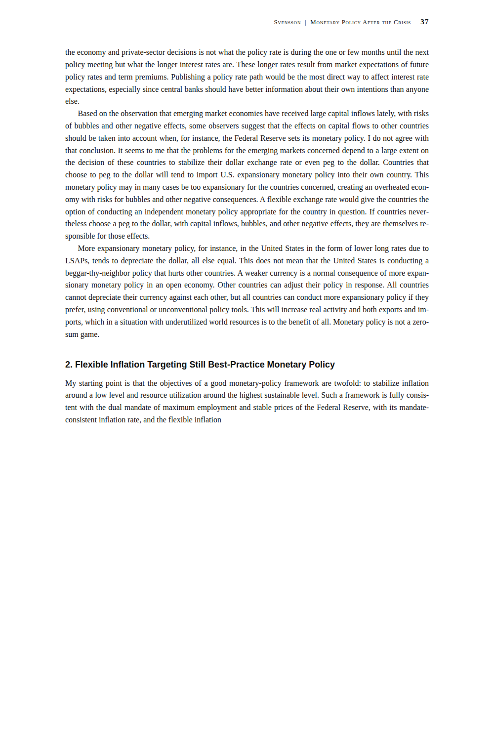Svensson | Monetary Policy After the Crisis 37
the economy and private-sector decisions is not what the policy rate is during the one or few months until the next policy meeting but what the longer interest rates are. These longer rates result from market expectations of future policy rates and term premiums. Publishing a policy rate path would be the most direct way to affect interest rate expectations, especially since central banks should have better information about their own intentions than anyone else.
Based on the observation that emerging market economies have received large capital inflows lately, with risks of bubbles and other negative effects, some observers suggest that the effects on capital flows to other countries should be taken into account when, for instance, the Federal Reserve sets its monetary policy. I do not agree with that conclusion. It seems to me that the problems for the emerging markets concerned depend to a large extent on the decision of these countries to stabilize their dollar exchange rate or even peg to the dollar. Countries that choose to peg to the dollar will tend to import U.S. expansionary monetary policy into their own country. This monetary policy may in many cases be too expansionary for the countries concerned, creating an overheated economy with risks for bubbles and other negative consequences. A flexible exchange rate would give the countries the option of conducting an independent monetary policy appropriate for the country in question. If countries nevertheless choose a peg to the dollar, with capital inflows, bubbles, and other negative effects, they are themselves responsible for those effects.
More expansionary monetary policy, for instance, in the United States in the form of lower long rates due to LSAPs, tends to depreciate the dollar, all else equal. This does not mean that the United States is conducting a beggar-thy-neighbor policy that hurts other countries. A weaker currency is a normal consequence of more expansionary monetary policy in an open economy. Other countries can adjust their policy in response. All countries cannot depreciate their currency against each other, but all countries can conduct more expansionary policy if they prefer, using conventional or unconventional policy tools. This will increase real activity and both exports and imports, which in a situation with underutilized world resources is to the benefit of all. Monetary policy is not a zero-sum game.
2. Flexible Inflation Targeting Still Best-Practice Monetary Policy
My starting point is that the objectives of a good monetary-policy framework are twofold: to stabilize inflation around a low level and resource utilization around the highest sustainable level. Such a framework is fully consistent with the dual mandate of maximum employment and stable prices of the Federal Reserve, with its mandate-consistent inflation rate, and the flexible inflation